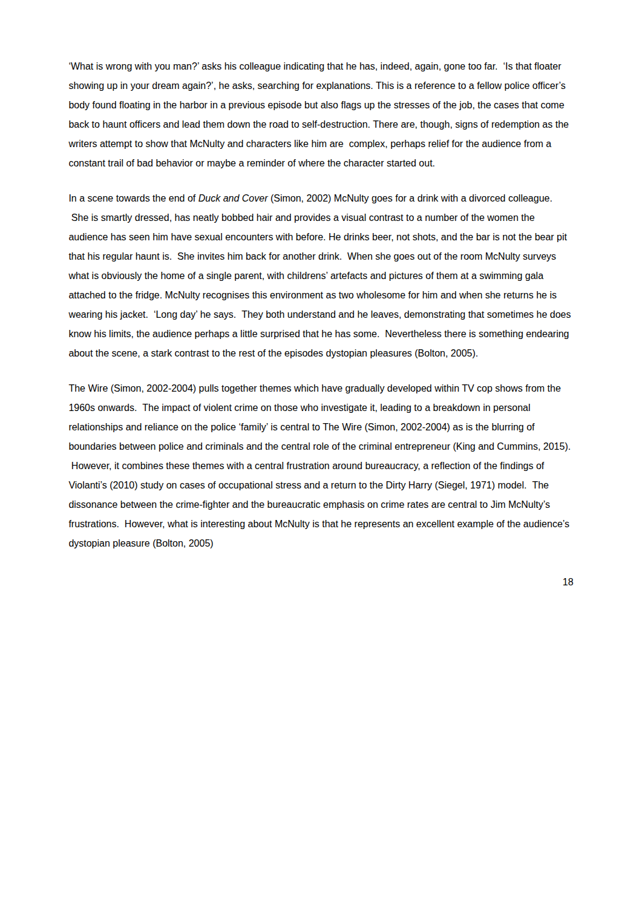‘What is wrong with you man?’ asks his colleague indicating that he has, indeed, again, gone too far. ‘Is that floater showing up in your dream again?’, he asks, searching for explanations. This is a reference to a fellow police officer’s body found floating in the harbor in a previous episode but also flags up the stresses of the job, the cases that come back to haunt officers and lead them down the road to self-destruction. There are, though, signs of redemption as the writers attempt to show that McNulty and characters like him are complex, perhaps relief for the audience from a constant trail of bad behavior or maybe a reminder of where the character started out.
In a scene towards the end of Duck and Cover (Simon, 2002) McNulty goes for a drink with a divorced colleague. She is smartly dressed, has neatly bobbed hair and provides a visual contrast to a number of the women the audience has seen him have sexual encounters with before. He drinks beer, not shots, and the bar is not the bear pit that his regular haunt is. She invites him back for another drink. When she goes out of the room McNulty surveys what is obviously the home of a single parent, with childrens’ artefacts and pictures of them at a swimming gala attached to the fridge. McNulty recognises this environment as two wholesome for him and when she returns he is wearing his jacket. ‘Long day’ he says. They both understand and he leaves, demonstrating that sometimes he does know his limits, the audience perhaps a little surprised that he has some. Nevertheless there is something endearing about the scene, a stark contrast to the rest of the episodes dystopian pleasures (Bolton, 2005).
The Wire (Simon, 2002-2004) pulls together themes which have gradually developed within TV cop shows from the 1960s onwards. The impact of violent crime on those who investigate it, leading to a breakdown in personal relationships and reliance on the police ‘family’ is central to The Wire (Simon, 2002-2004) as is the blurring of boundaries between police and criminals and the central role of the criminal entrepreneur (King and Cummins, 2015). However, it combines these themes with a central frustration around bureaucracy, a reflection of the findings of Violanti’s (2010) study on cases of occupational stress and a return to the Dirty Harry (Siegel, 1971) model. The dissonance between the crime-fighter and the bureaucratic emphasis on crime rates are central to Jim McNulty’s frustrations. However, what is interesting about McNulty is that he represents an excellent example of the audience’s dystopian pleasure (Bolton, 2005)
18